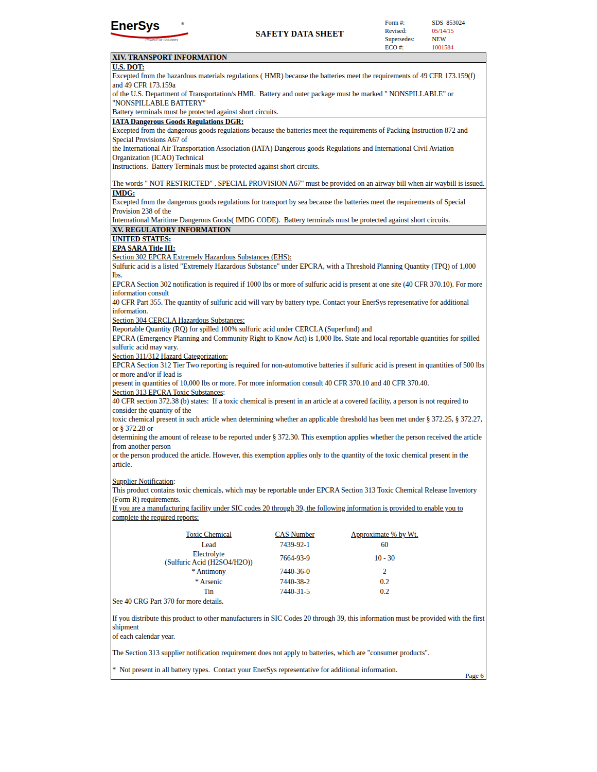EnerSys ® Power/Full Solutions
SAFETY DATA SHEET
Form #: SDS 853024
Revised: 05/14/15
Supersedes: NEW
ECO #: 1001584
XIV. TRANSPORT INFORMATION
U.S. DOT:
Excepted from the hazardous materials regulations ( HMR) because the batteries meet the requirements of 49 CFR 173.159(f) and 49 CFR 173.159a
of the U.S. Department of Transportation/s HMR. Battery and outer package must be marked " NONSPILLABLE" or "NONSPILLABLE BATTERY"
Battery terminals must be protected against short circuits.
IATA Dangerous Goods Regulations DGR:
Excepted from the dangerous goods regulations because the batteries meet the requirements of Packing Instruction 872 and Special Provisions A67 of
the International Air Transportation Association (IATA) Dangerous goods Regulations and International Civil Aviation Organization (ICAO) Technical
Instructions. Battery Terminals must be protected against short circuits.
The words " NOT RESTRICTED" , SPECIAL PROVISION A67" must be provided on an airway bill when air waybill is issued.
IMDG:
Excepted from the dangerous goods regulations for transport by sea because the batteries meet the requirements of Special Provision 238 of the
International Maritime Dangerous Goods( IMDG CODE). Battery terminals must be protected against short circuits.
XV. REGULATORY INFORMATION
UNITED STATES:
EPA SARA Title III:
Section 302 EPCRA Extremely Hazardous Substances (EHS):
Sulfuric acid is a listed "Extremely Hazardous Substance" under EPCRA, with a Threshold Planning Quantity (TPQ) of 1,000 lbs.
EPCRA Section 302 notification is required if 1000 lbs or more of sulfuric acid is present at one site (40 CFR 370.10). For more information consult
40 CFR Part 355. The quantity of sulfuric acid will vary by battery type. Contact your EnerSys representative for additional information.
Section 304 CERCLA Hazardous Substances:
Reportable Quantity (RQ) for spilled 100% sulfuric acid under CERCLA (Superfund) and
EPCRA (Emergency Planning and Community Right to Know Act) is 1,000 lbs. State and local reportable quantities for spilled sulfuric acid may vary.
Section 311/312 Hazard Categorization:
EPCRA Section 312 Tier Two reporting is required for non-automotive batteries if sulfuric acid is present in quantities of 500 lbs or more and/or if lead is
present in quantities of 10,000 lbs or more. For more information consult 40 CFR 370.10 and 40 CFR 370.40.
Section 313 EPCRA Toxic Substances:
40 CFR section 372.38 (b) states: If a toxic chemical is present in an article at a covered facility, a person is not required to consider the quantity of the
toxic chemical present in such article when determining whether an applicable threshold has been met under § 372.25, § 372.27, or § 372.28 or
determining the amount of release to be reported under § 372.30. This exemption applies whether the person received the article from another person
or the person produced the article. However, this exemption applies only to the quantity of the toxic chemical present in the article.
Supplier Notification:
This product contains toxic chemicals, which may be reportable under EPCRA Section 313 Toxic Chemical Release Inventory (Form R) requirements.
If you are a manufacturing facility under SIC codes 20 through 39, the following information is provided to enable you to complete the required reports:
| Toxic Chemical | CAS Number | Approximate % by Wt. |
| --- | --- | --- |
| Lead | 7439-92-1 | 60 |
| Electrolyte (Sulfuric Acid (H2SO4/H2O)) | 7664-93-9 | 10 - 30 |
| * Antimony | 7440-36-0 | 2 |
| * Arsenic | 7440-38-2 | 0.2 |
| Tin | 7440-31-5 | 0.2 |
See 40 CRG Part 370 for more details.
If you distribute this product to other manufacturers in SIC Codes 20 through 39, this information must be provided with the first shipment
of each calendar year.
The Section 313 supplier notification requirement does not apply to batteries, which are "consumer products".
* Not present in all battery types. Contact your EnerSys representative for additional information.
Page 6